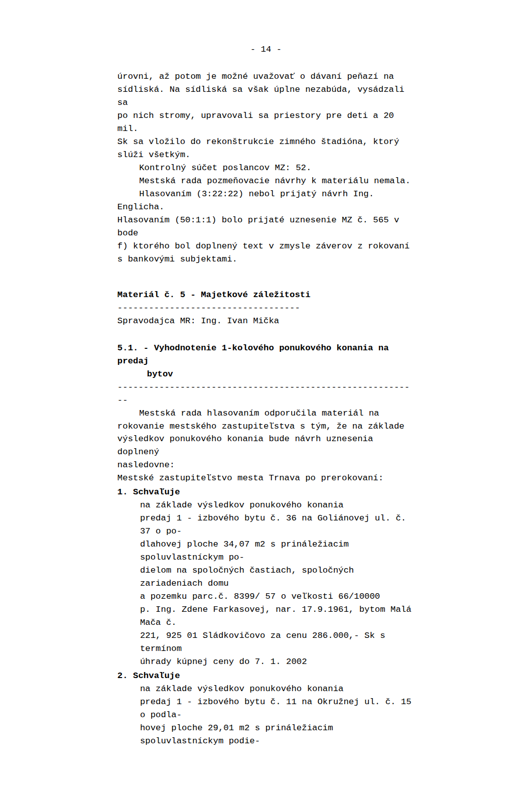- 14 -
úrovni, až potom je možné uvažovať o dávaní peňazí na sídliská. Na sídliská sa však úplne nezabúda, vysádzali sa po nich stromy, upravovali sa priestory pre deti a 20 mil. Sk sa vložilo do rekonštrukcie zimného štadióna, ktorý slúži všetkým.
Kontrolný súčet poslancov MZ: 52.
Mestská rada pozmeňovacie návrhy k materiálu nemala.
Hlasovaním (3:22:22) nebol prijatý návrh Ing. Englicha.
Hlasovaním (50:1:1) bolo prijaté uznesenie MZ č. 565 v bode f) ktorého bol doplnený text v zmysle záverov z rokovaní s bankovými subjektami.
Materiál č. 5 - Majetkové záležitosti
-----------------------------------
Spravodajca MR: Ing. Ivan Mička
5.1. - Vyhodnotenie 1-kolového ponukového konania na predaj
bytov
----------------------------------------------------------
Mestská rada hlasovaním odporučila materiál na rokovanie mestského zastupiteľstva s tým, že na základe výsledkov ponukového konania bude návrh uznesenia doplnený nasledovne:
Mestské zastupiteľstvo mesta Trnava po prerokovaní:
1. Schvaľuje
na základe výsledkov ponukového konania predaj 1 - izbového bytu č. 36 na Goliánovej ul. č. 37 o po- dlahovej ploche 34,07 m2 s prináležiacim spoluvlastníckym po- dielom na spoločných častiach, spoločných zariadeniach domu a pozemku parc.č. 8399/ 57 o veľkosti 66/10000 p. Ing. Zdene Farkasovej, nar. 17.9.1961, bytom Malá Mača č. 221, 925 01 Sládkovičovo za cenu 286.000,- Sk s termínom úhrady kúpnej ceny do 7. 1. 2002
2. Schvaľuje
na základe výsledkov ponukového konania predaj 1 - izbového bytu č. 11 na Okružnej ul. č. 15 o podla- hovej ploche 29,01 m2 s prináležiacim spoluvlastníckym podie-